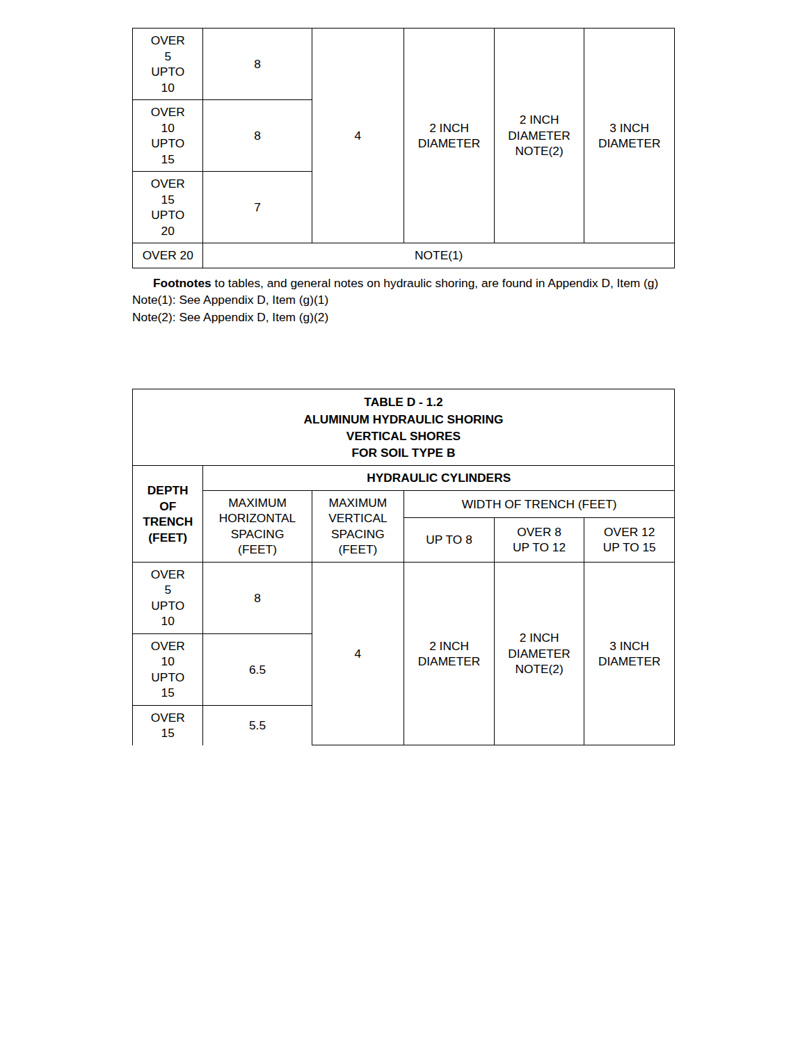| OVER 5 UPTO 10 | 8 | 4 | 2 INCH DIAMETER | 2 INCH DIAMETER NOTE(2) | 3 INCH DIAMETER |
| OVER 10 UPTO 15 | 8 |
| OVER 15 UPTO 20 | 7 |
| OVER 20 | NOTE(1) |
Footnotes to tables, and general notes on hydraulic shoring, are found in Appendix D, Item (g)
Note(1): See Appendix D, Item (g)(1)
Note(2): See Appendix D, Item (g)(2)
| TABLE D - 1.2 ALUMINUM HYDRAULIC SHORING VERTICAL SHORES FOR SOIL TYPE B |
| DEPTH OF TRENCH (FEET) | HYDRAULIC CYLINDERS |
| MAXIMUM HORIZONTAL SPACING (FEET) | MAXIMUM VERTICAL SPACING (FEET) | WIDTH OF TRENCH (FEET) |
| UP TO 8 | OVER 8 UP TO 12 | OVER 12 UP TO 15 |
| OVER 5 UPTO 10 | 8 | 4 | 2 INCH DIAMETER | 2 INCH DIAMETER NOTE(2) | 3 INCH DIAMETER |
| OVER 10 UPTO 15 | 6.5 |
| OVER 15 | 5.5 |